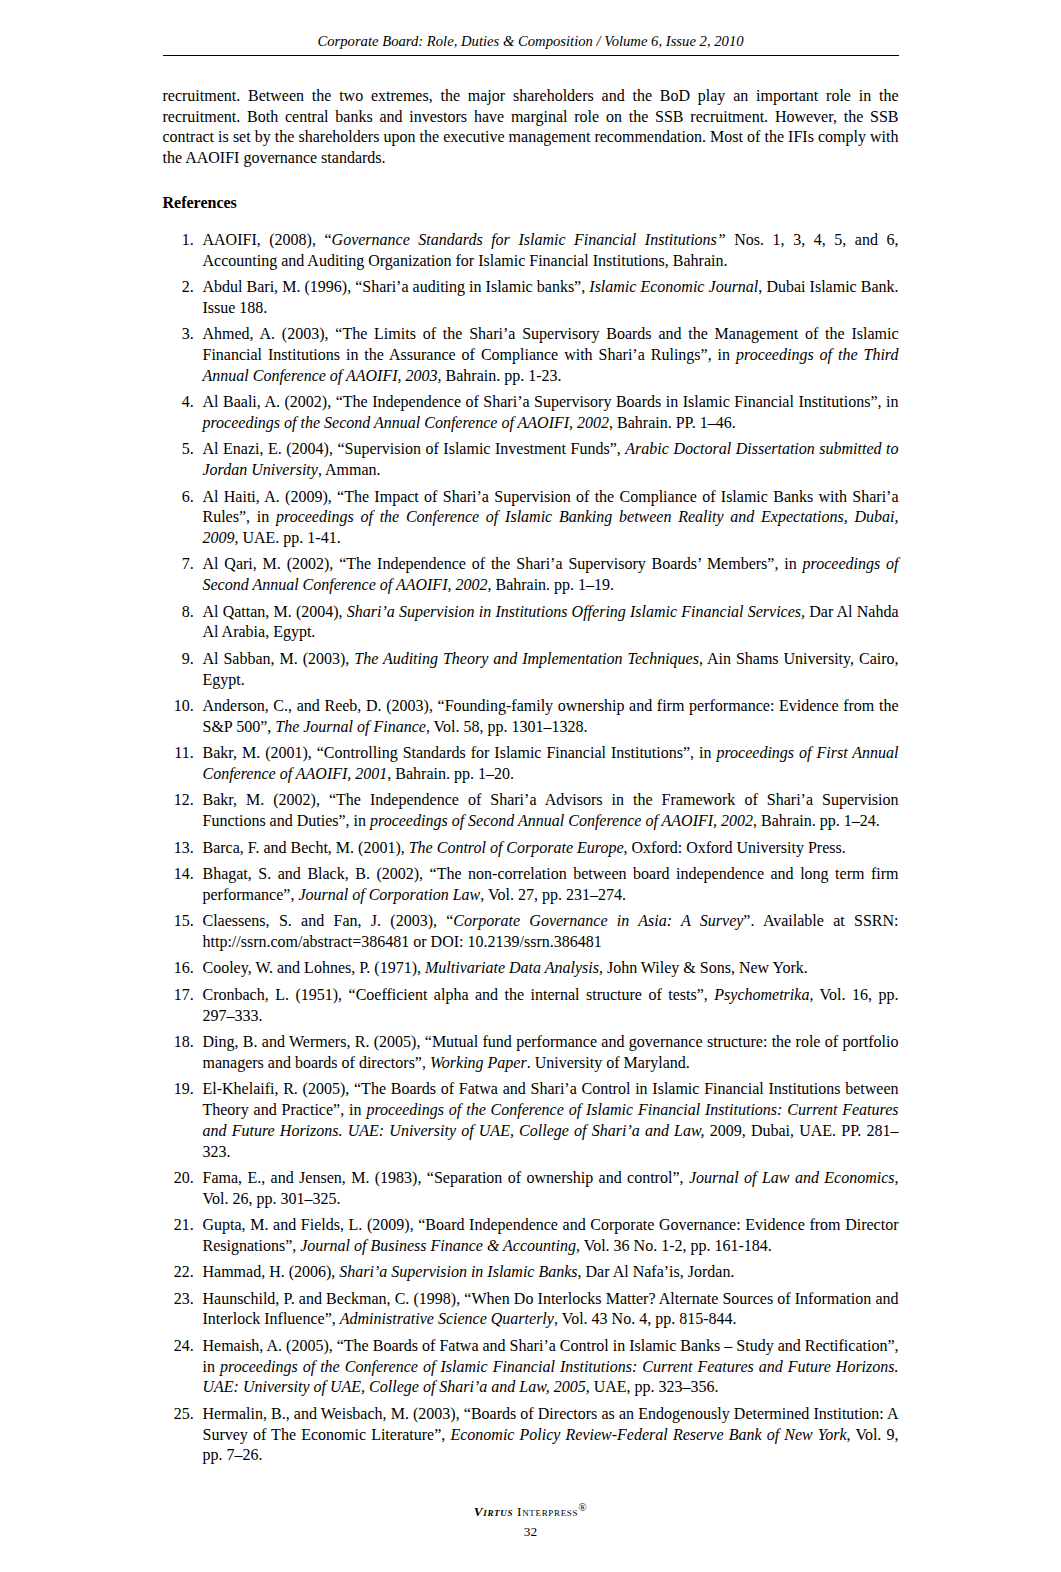Corporate Board: Role, Duties & Composition / Volume 6, Issue 2, 2010
recruitment. Between the two extremes, the major shareholders and the BoD play an important role in the recruitment. Both central banks and investors have marginal role on the SSB recruitment. However, the SSB contract is set by the shareholders upon the executive management recommendation. Most of the IFIs comply with the AAOIFI governance standards.
References
AAOIFI, (2008), “Governance Standards for Islamic Financial Institutions” Nos. 1, 3, 4, 5, and 6, Accounting and Auditing Organization for Islamic Financial Institutions, Bahrain.
Abdul Bari, M. (1996), “Shari’a auditing in Islamic banks”, Islamic Economic Journal, Dubai Islamic Bank. Issue 188.
Ahmed, A. (2003), “The Limits of the Shari’a Supervisory Boards and the Management of the Islamic Financial Institutions in the Assurance of Compliance with Shari’a Rulings”, in proceedings of the Third Annual Conference of AAOIFI, 2003, Bahrain. pp. 1-23.
Al Baali, A. (2002), “The Independence of Shari’a Supervisory Boards in Islamic Financial Institutions”, in proceedings of the Second Annual Conference of AAOIFI, 2002, Bahrain. PP. 1–46.
Al Enazi, E. (2004), “Supervision of Islamic Investment Funds”, Arabic Doctoral Dissertation submitted to Jordan University, Amman.
Al Haiti, A. (2009), “The Impact of Shari’a Supervision of the Compliance of Islamic Banks with Shari’a Rules”, in proceedings of the Conference of Islamic Banking between Reality and Expectations, Dubai, 2009, UAE. pp. 1-41.
Al Qari, M. (2002), “The Independence of the Shari’a Supervisory Boards’ Members”, in proceedings of Second Annual Conference of AAOIFI, 2002, Bahrain. pp. 1–19.
Al Qattan, M. (2004), Shari’a Supervision in Institutions Offering Islamic Financial Services, Dar Al Nahda Al Arabia, Egypt.
Al Sabban, M. (2003), The Auditing Theory and Implementation Techniques, Ain Shams University, Cairo, Egypt.
Anderson, C., and Reeb, D. (2003), “Founding-family ownership and firm performance: Evidence from the S&P 500”, The Journal of Finance, Vol. 58, pp. 1301–1328.
Bakr, M. (2001), “Controlling Standards for Islamic Financial Institutions”, in proceedings of First Annual Conference of AAOIFI, 2001, Bahrain. pp. 1–20.
Bakr, M. (2002), “The Independence of Shari’a Advisors in the Framework of Shari’a Supervision Functions and Duties”, in proceedings of Second Annual Conference of AAOIFI, 2002, Bahrain. pp. 1–24.
Barca, F. and Becht, M. (2001), The Control of Corporate Europe, Oxford: Oxford University Press.
Bhagat, S. and Black, B. (2002), “The non-correlation between board independence and long term firm performance”, Journal of Corporation Law, Vol. 27, pp. 231–274.
Claessens, S. and Fan, J. (2003), “Corporate Governance in Asia: A Survey”. Available at SSRN: http://ssrn.com/abstract=386481 or DOI: 10.2139/ssrn.386481
Cooley, W. and Lohnes, P. (1971), Multivariate Data Analysis, John Wiley & Sons, New York.
Cronbach, L. (1951), “Coefficient alpha and the internal structure of tests”, Psychometrika, Vol. 16, pp. 297–333.
Ding, B. and Wermers, R. (2005), “Mutual fund performance and governance structure: the role of portfolio managers and boards of directors”, Working Paper. University of Maryland.
El-Khelaifi, R. (2005), “The Boards of Fatwa and Shari’a Control in Islamic Financial Institutions between Theory and Practice”, in proceedings of the Conference of Islamic Financial Institutions: Current Features and Future Horizons. UAE: University of UAE, College of Shari’a and Law, 2009, Dubai, UAE. PP. 281–323.
Fama, E., and Jensen, M. (1983), “Separation of ownership and control”, Journal of Law and Economics, Vol. 26, pp. 301–325.
Gupta, M. and Fields, L. (2009), “Board Independence and Corporate Governance: Evidence from Director Resignations”, Journal of Business Finance & Accounting, Vol. 36 No. 1-2, pp. 161-184.
Hammad, H. (2006), Shari’a Supervision in Islamic Banks, Dar Al Nafa’is, Jordan.
Haunschild, P. and Beckman, C. (1998), “When Do Interlocks Matter? Alternate Sources of Information and Interlock Influence”, Administrative Science Quarterly, Vol. 43 No. 4, pp. 815-844.
Hemaish, A. (2005), “The Boards of Fatwa and Shari’a Control in Islamic Banks – Study and Rectification”, in proceedings of the Conference of Islamic Financial Institutions: Current Features and Future Horizons. UAE: University of UAE, College of Shari’a and Law, 2005, UAE, pp. 323–356.
Hermalin, B., and Weisbach, M. (2003), “Boards of Directors as an Endogenously Determined Institution: A Survey of The Economic Literature”, Economic Policy Review-Federal Reserve Bank of New York, Vol. 9, pp. 7–26.
Virtus Interpress® 32